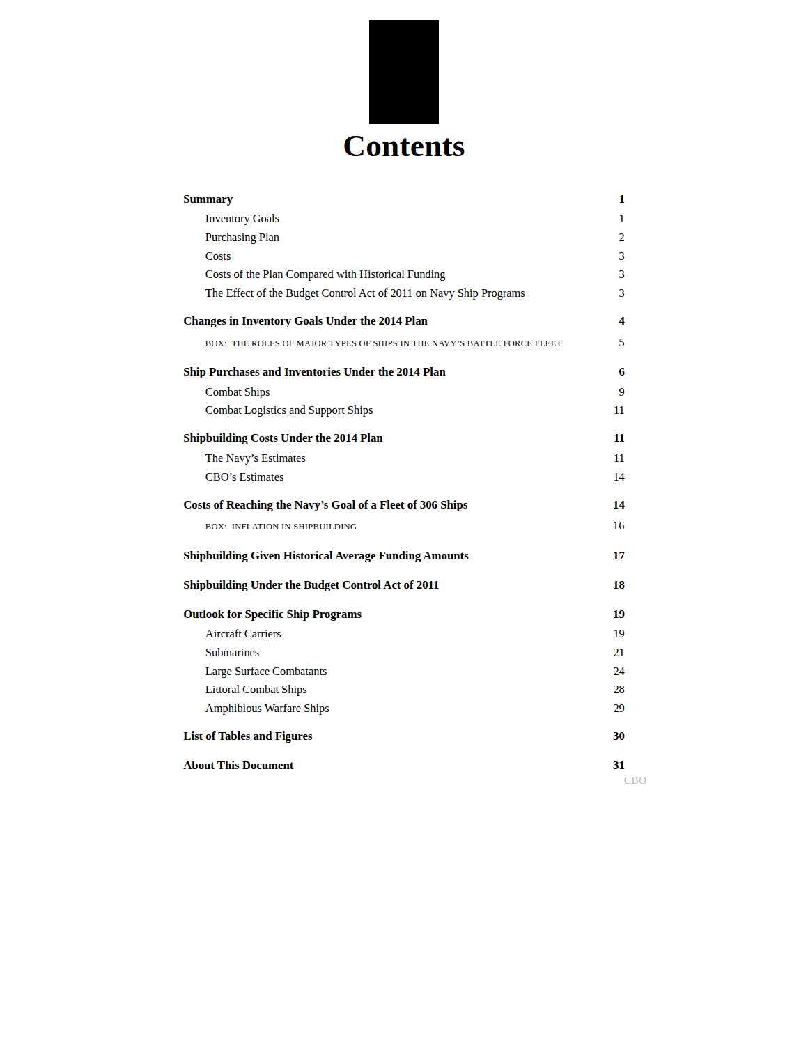Contents
| Summary | 1 |
| Inventory Goals | 1 |
| Purchasing Plan | 2 |
| Costs | 3 |
| Costs of the Plan Compared with Historical Funding | 3 |
| The Effect of the Budget Control Act of 2011 on Navy Ship Programs | 3 |
| Changes in Inventory Goals Under the 2014 Plan | 4 |
| BOX: THE ROLES OF MAJOR TYPES OF SHIPS IN THE NAVY’S BATTLE FORCE FLEET | 5 |
| Ship Purchases and Inventories Under the 2014 Plan | 6 |
| Combat Ships | 9 |
| Combat Logistics and Support Ships | 11 |
| Shipbuilding Costs Under the 2014 Plan | 11 |
| The Navy’s Estimates | 11 |
| CBO’s Estimates | 14 |
| Costs of Reaching the Navy’s Goal of a Fleet of 306 Ships | 14 |
| BOX: INFLATION IN SHIPBUILDING | 16 |
| Shipbuilding Given Historical Average Funding Amounts | 17 |
| Shipbuilding Under the Budget Control Act of 2011 | 18 |
| Outlook for Specific Ship Programs | 19 |
| Aircraft Carriers | 19 |
| Submarines | 21 |
| Large Surface Combatants | 24 |
| Littoral Combat Ships | 28 |
| Amphibious Warfare Ships | 29 |
| List of Tables and Figures | 30 |
| About This Document | 31 |
CBO